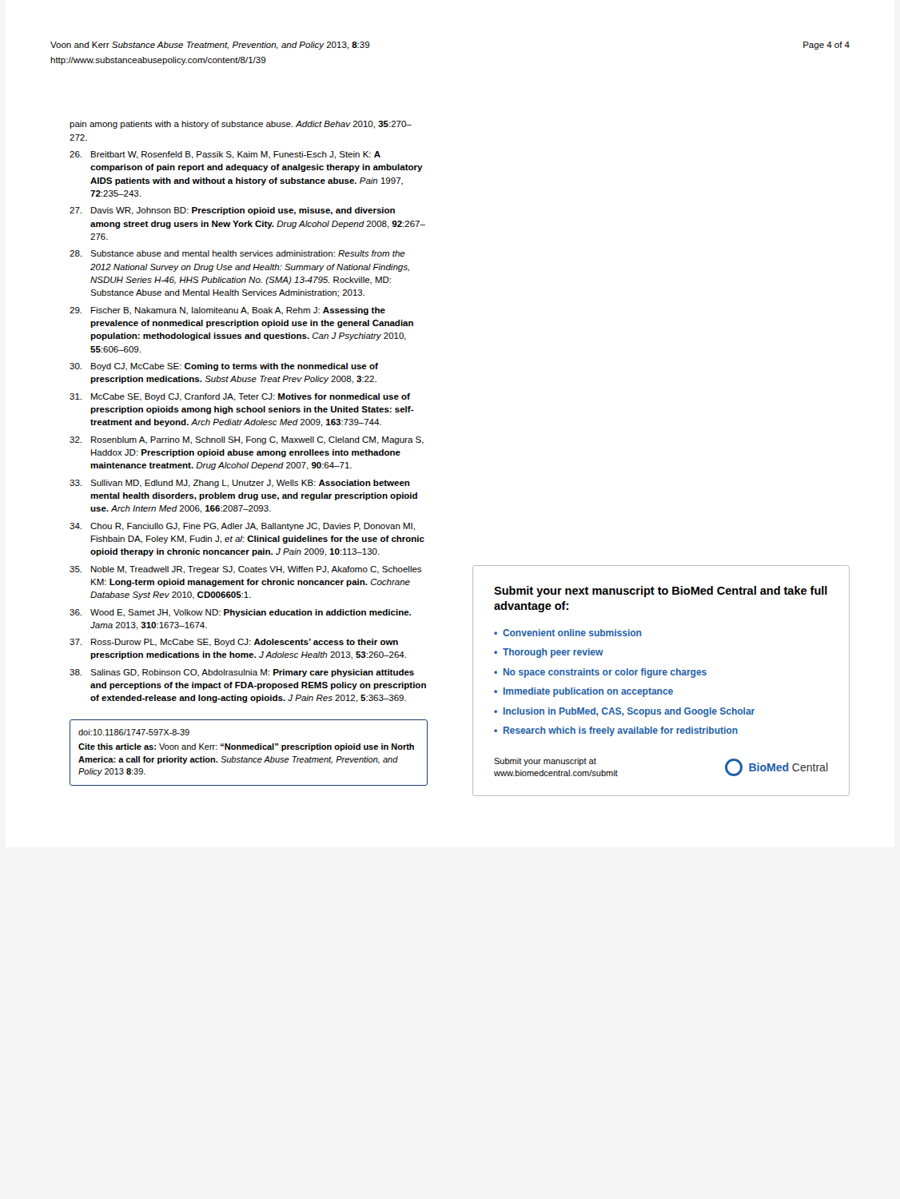Voon and Kerr Substance Abuse Treatment, Prevention, and Policy 2013, 8:39
http://www.substanceabusepolicy.com/content/8/1/39
Page 4 of 4
pain among patients with a history of substance abuse. Addict Behav 2010, 35:270–272.
26. Breitbart W, Rosenfeld B, Passik S, Kaim M, Funesti-Esch J, Stein K: A comparison of pain report and adequacy of analgesic therapy in ambulatory AIDS patients with and without a history of substance abuse. Pain 1997, 72:235–243.
27. Davis WR, Johnson BD: Prescription opioid use, misuse, and diversion among street drug users in New York City. Drug Alcohol Depend 2008, 92:267–276.
28. Substance abuse and mental health services administration: Results from the 2012 National Survey on Drug Use and Health: Summary of National Findings, NSDUH Series H-46, HHS Publication No. (SMA) 13-4795. Rockville, MD: Substance Abuse and Mental Health Services Administration; 2013.
29. Fischer B, Nakamura N, Ialomiteanu A, Boak A, Rehm J: Assessing the prevalence of nonmedical prescription opioid use in the general Canadian population: methodological issues and questions. Can J Psychiatry 2010, 55:606–609.
30. Boyd CJ, McCabe SE: Coming to terms with the nonmedical use of prescription medications. Subst Abuse Treat Prev Policy 2008, 3:22.
31. McCabe SE, Boyd CJ, Cranford JA, Teter CJ: Motives for nonmedical use of prescription opioids among high school seniors in the United States: self-treatment and beyond. Arch Pediatr Adolesc Med 2009, 163:739–744.
32. Rosenblum A, Parrino M, Schnoll SH, Fong C, Maxwell C, Cleland CM, Magura S, Haddox JD: Prescription opioid abuse among enrollees into methadone maintenance treatment. Drug Alcohol Depend 2007, 90:64–71.
33. Sullivan MD, Edlund MJ, Zhang L, Unutzer J, Wells KB: Association between mental health disorders, problem drug use, and regular prescription opioid use. Arch Intern Med 2006, 166:2087–2093.
34. Chou R, Fanciullo GJ, Fine PG, Adler JA, Ballantyne JC, Davies P, Donovan MI, Fishbain DA, Foley KM, Fudin J, et al: Clinical guidelines for the use of chronic opioid therapy in chronic noncancer pain. J Pain 2009, 10:113–130.
35. Noble M, Treadwell JR, Tregear SJ, Coates VH, Wiffen PJ, Akafomo C, Schoelles KM: Long-term opioid management for chronic noncancer pain. Cochrane Database Syst Rev 2010, CD006605:1.
36. Wood E, Samet JH, Volkow ND: Physician education in addiction medicine. Jama 2013, 310:1673–1674.
37. Ross-Durow PL, McCabe SE, Boyd CJ: Adolescents’ access to their own prescription medications in the home. J Adolesc Health 2013, 53:260–264.
38. Salinas GD, Robinson CO, Abdolrasulnia M: Primary care physician attitudes and perceptions of the impact of FDA-proposed REMS policy on prescription of extended-release and long-acting opioids. J Pain Res 2012, 5:363–369.
doi:10.1186/1747-597X-8-39
Cite this article as: Voon and Kerr: “Nonmedical” prescription opioid use in North America: a call for priority action. Substance Abuse Treatment, Prevention, and Policy 2013 8:39.
Submit your next manuscript to BioMed Central and take full advantage of:
Convenient online submission
Thorough peer review
No space constraints or color figure charges
Immediate publication on acceptance
Inclusion in PubMed, CAS, Scopus and Google Scholar
Research which is freely available for redistribution
Submit your manuscript at
www.biomedcentral.com/submit
Bio Med Central